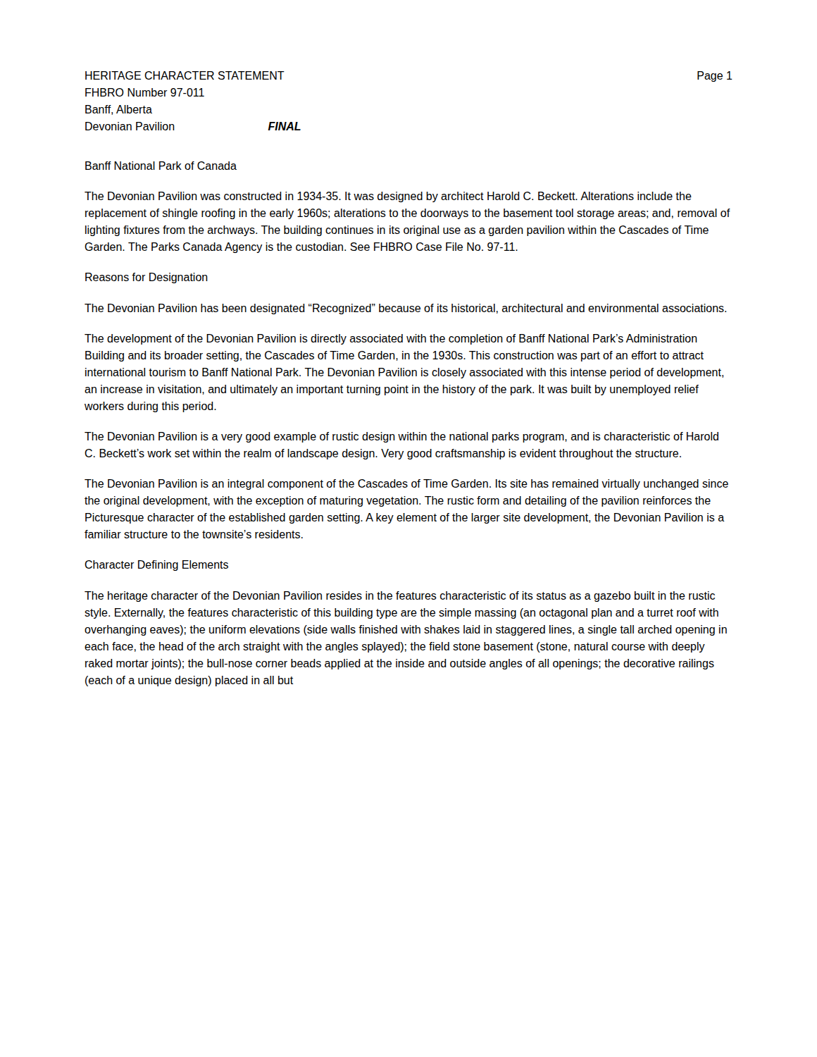HERITAGE CHARACTER STATEMENT Page 1
FHBRO Number 97-011
Banff, Alberta
Devonian Pavilion FINAL
Banff National Park of Canada
The Devonian Pavilion was constructed in 1934-35. It was designed by architect Harold C. Beckett. Alterations include the replacement of shingle roofing in the early 1960s; alterations to the doorways to the basement tool storage areas; and, removal of lighting fixtures from the archways. The building continues in its original use as a garden pavilion within the Cascades of Time Garden. The Parks Canada Agency is the custodian. See FHBRO Case File No. 97-11.
Reasons for Designation
The Devonian Pavilion has been designated “Recognized” because of its historical, architectural and environmental associations.
The development of the Devonian Pavilion is directly associated with the completion of Banff National Park’s Administration Building and its broader setting, the Cascades of Time Garden, in the 1930s. This construction was part of an effort to attract international tourism to Banff National Park. The Devonian Pavilion is closely associated with this intense period of development, an increase in visitation, and ultimately an important turning point in the history of the park. It was built by unemployed relief workers during this period.
The Devonian Pavilion is a very good example of rustic design within the national parks program, and is characteristic of Harold C. Beckett’s work set within the realm of landscape design. Very good craftsmanship is evident throughout the structure.
The Devonian Pavilion is an integral component of the Cascades of Time Garden. Its site has remained virtually unchanged since the original development, with the exception of maturing vegetation. The rustic form and detailing of the pavilion reinforces the Picturesque character of the established garden setting. A key element of the larger site development, the Devonian Pavilion is a familiar structure to the townsite’s residents.
Character Defining Elements
The heritage character of the Devonian Pavilion resides in the features characteristic of its status as a gazebo built in the rustic style. Externally, the features characteristic of this building type are the simple massing (an octagonal plan and a turret roof with overhanging eaves); the uniform elevations (side walls finished with shakes laid in staggered lines, a single tall arched opening in each face, the head of the arch straight with the angles splayed); the field stone basement (stone, natural course with deeply raked mortar joints); the bull-nose corner beads applied at the inside and outside angles of all openings; the decorative railings (each of a unique design) placed in all but